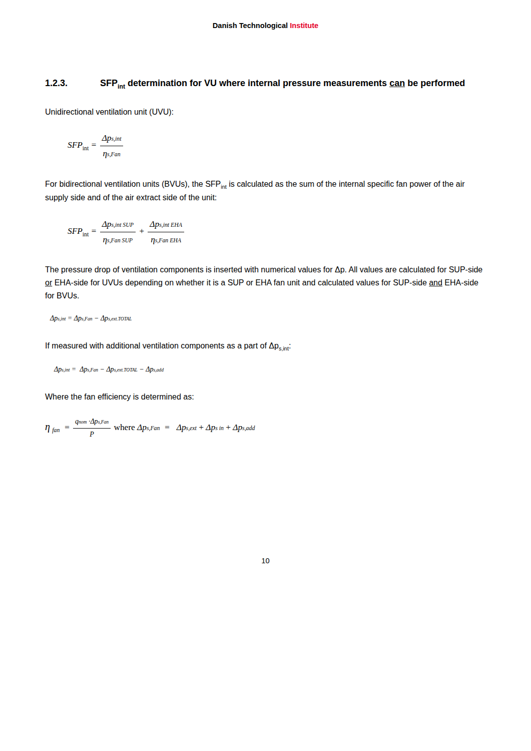Danish Technological Institute
1.2.3. SFPint determination for VU where internal pressure measurements can be performed
Unidirectional ventilation unit (UVU):
SFPint = Δps,int ηs,Fan
For bidirectional ventilation units (BVUs), the SFPint is calculated as the sum of the internal specific fan power of the air supply side and of the air extract side of the unit:
SFPint = Δps,int SUP ηs,Fan SUP + Δps,int EHA ηs,Fan EHA
The pressure drop of ventilation components is inserted with numerical values for Δp. All values are calculated for SUP-side or EHA-side for UVUs depending on whether it is a SUP or EHA fan unit and calculated values for SUP-side and EHA-side for BVUs.
Δps,int = Δps,Fan − Δps,ext.TOTAL
If measured with additional ventilation components as a part of Δps,int:
Δps,int = Δps,Fan − Δps,ext.TOTAL − Δps,add
Where the fan efficiency is determined as:
η fan = qnom ·Δps,Fan P where Δps,Fan = Δps,ext + Δps in + Δps,add
10